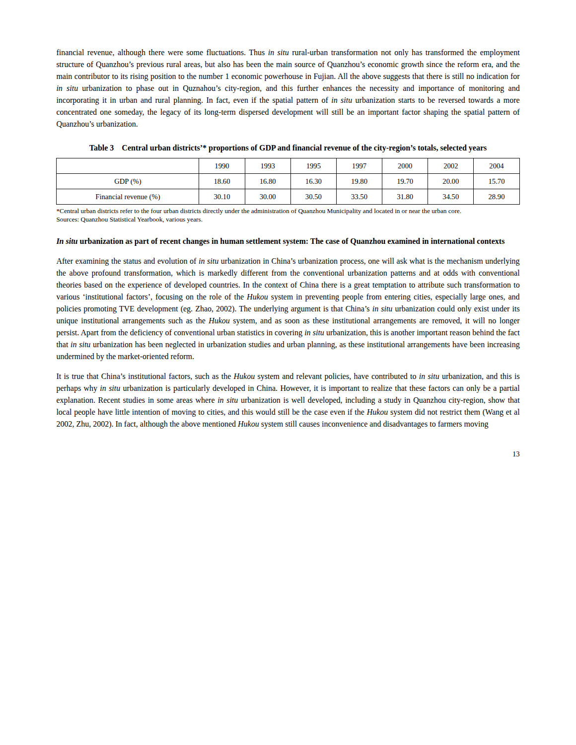financial revenue, although there were some fluctuations. Thus in situ rural-urban transformation not only has transformed the employment structure of Quanzhou’s previous rural areas, but also has been the main source of Quanzhou’s economic growth since the reform era, and the main contributor to its rising position to the number 1 economic powerhouse in Fujian. All the above suggests that there is still no indication for in situ urbanization to phase out in Quznahou’s city-region, and this further enhances the necessity and importance of monitoring and incorporating it in urban and rural planning. In fact, even if the spatial pattern of in situ urbanization starts to be reversed towards a more concentrated one someday, the legacy of its long-term dispersed development will still be an important factor shaping the spatial pattern of Quanzhou’s urbanization.
Table 3 Central urban districts’* proportions of GDP and financial revenue of the city-region’s totals, selected years
| | 1990 | 1993 | 1995 | 1997 | 2000 | 2002 | 2004 |
| GDP (%) | 18.60 | 16.80 | 16.30 | 19.80 | 19.70 | 20.00 | 15.70 |
| Financial revenue (%) | 30.10 | 30.00 | 30.50 | 33.50 | 31.80 | 34.50 | 28.90 |
*Central urban districts refer to the four urban districts directly under the administration of Quanzhou Municipality and located in or near the urban core.
Sources: Quanzhou Statistical Yearbook, various years.
In situ urbanization as part of recent changes in human settlement system: The case of Quanzhou examined in international contexts
After examining the status and evolution of in situ urbanization in China’s urbanization process, one will ask what is the mechanism underlying the above profound transformation, which is markedly different from the conventional urbanization patterns and at odds with conventional theories based on the experience of developed countries. In the context of China there is a great temptation to attribute such transformation to various ‘institutional factors’, focusing on the role of the Hukou system in preventing people from entering cities, especially large ones, and policies promoting TVE development (eg. Zhao, 2002). The underlying argument is that China’s in situ urbanization could only exist under its unique institutional arrangements such as the Hukou system, and as soon as these institutional arrangements are removed, it will no longer persist. Apart from the deficiency of conventional urban statistics in covering in situ urbanization, this is another important reason behind the fact that in situ urbanization has been neglected in urbanization studies and urban planning, as these institutional arrangements have been increasing undermined by the market-oriented reform.
It is true that China’s institutional factors, such as the Hukou system and relevant policies, have contributed to in situ urbanization, and this is perhaps why in situ urbanization is particularly developed in China. However, it is important to realize that these factors can only be a partial explanation. Recent studies in some areas where in situ urbanization is well developed, including a study in Quanzhou city-region, show that local people have little intention of moving to cities, and this would still be the case even if the Hukou system did not restrict them (Wang et al 2002, Zhu, 2002). In fact, although the above mentioned Hukou system still causes inconvenience and disadvantages to farmers moving
13